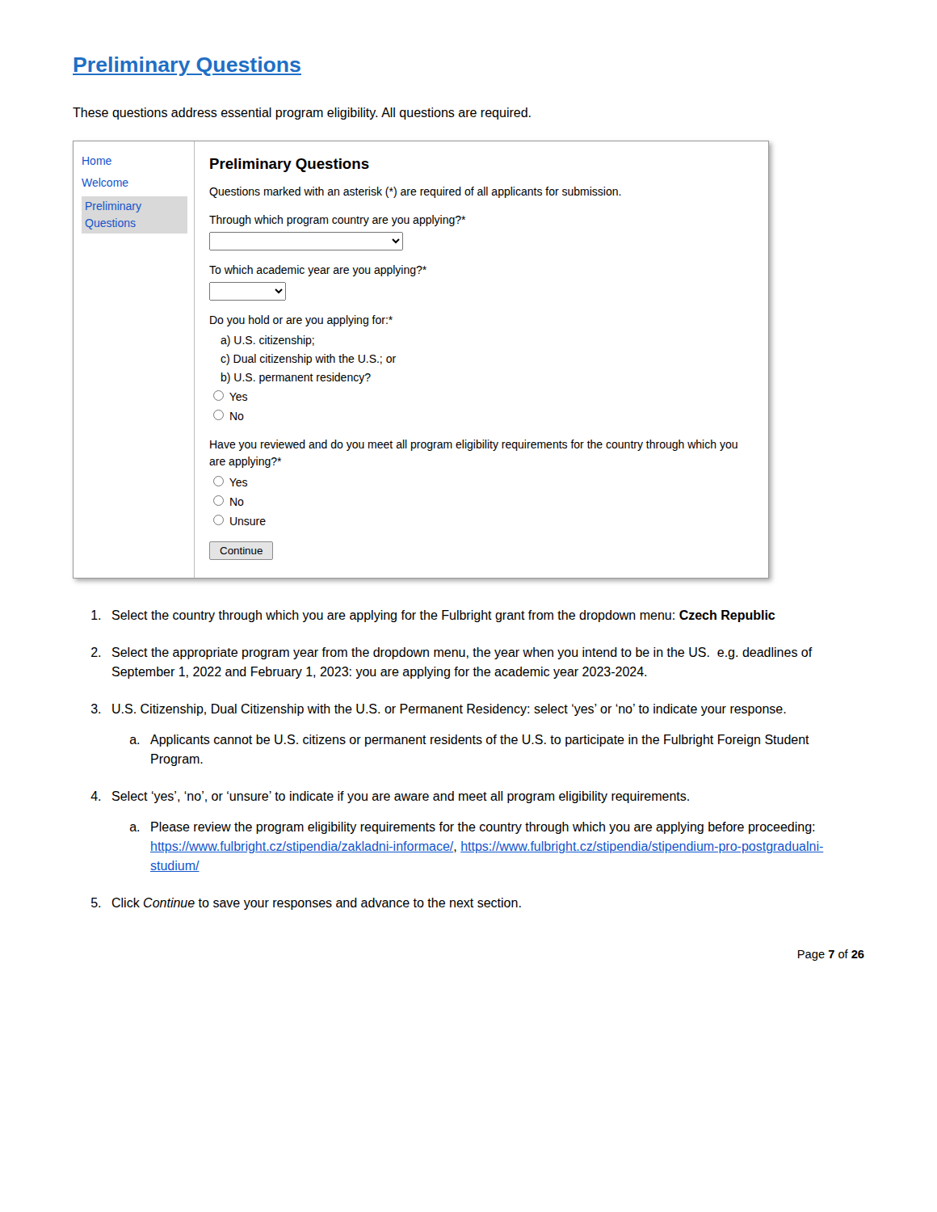Preliminary Questions
These questions address essential program eligibility. All questions are required.
Home Welcome Preliminary Questions
Preliminary Questions
Questions marked with an asterisk (*) are required of all applicants for submission.
Through which program country are you applying?* To which academic year are you applying?* Do you hold or are you applying for:*
a) U.S. citizenship;
c) Dual citizenship with the U.S.; or
b) U.S. permanent residency?
Yes
No
Have you reviewed and do you meet all program eligibility requirements for the country through which you are applying?*
Yes
No
Unsure
Continue
Select the country through which you are applying for the Fulbright grant from the dropdown menu: Czech Republic
Select the appropriate program year from the dropdown menu, the year when you intend to be in the US. e.g. deadlines of September 1, 2022 and February 1, 2023: you are applying for the academic year 2023-2024.
U.S. Citizenship, Dual Citizenship with the U.S. or Permanent Residency: select ‘yes’ or ‘no’ to indicate your response.
Applicants cannot be U.S. citizens or permanent residents of the U.S. to participate in the Fulbright Foreign Student Program.
Select ‘yes’, ‘no’, or ‘unsure’ to indicate if you are aware and meet all program eligibility requirements.
Please review the program eligibility requirements for the country through which you are applying before proceeding: https://www.fulbright.cz/stipendia/zakladni-informace/, https://www.fulbright.cz/stipendia/stipendium-pro-postgradualni-studium/
Click Continue to save your responses and advance to the next section.
Page 7 of 26